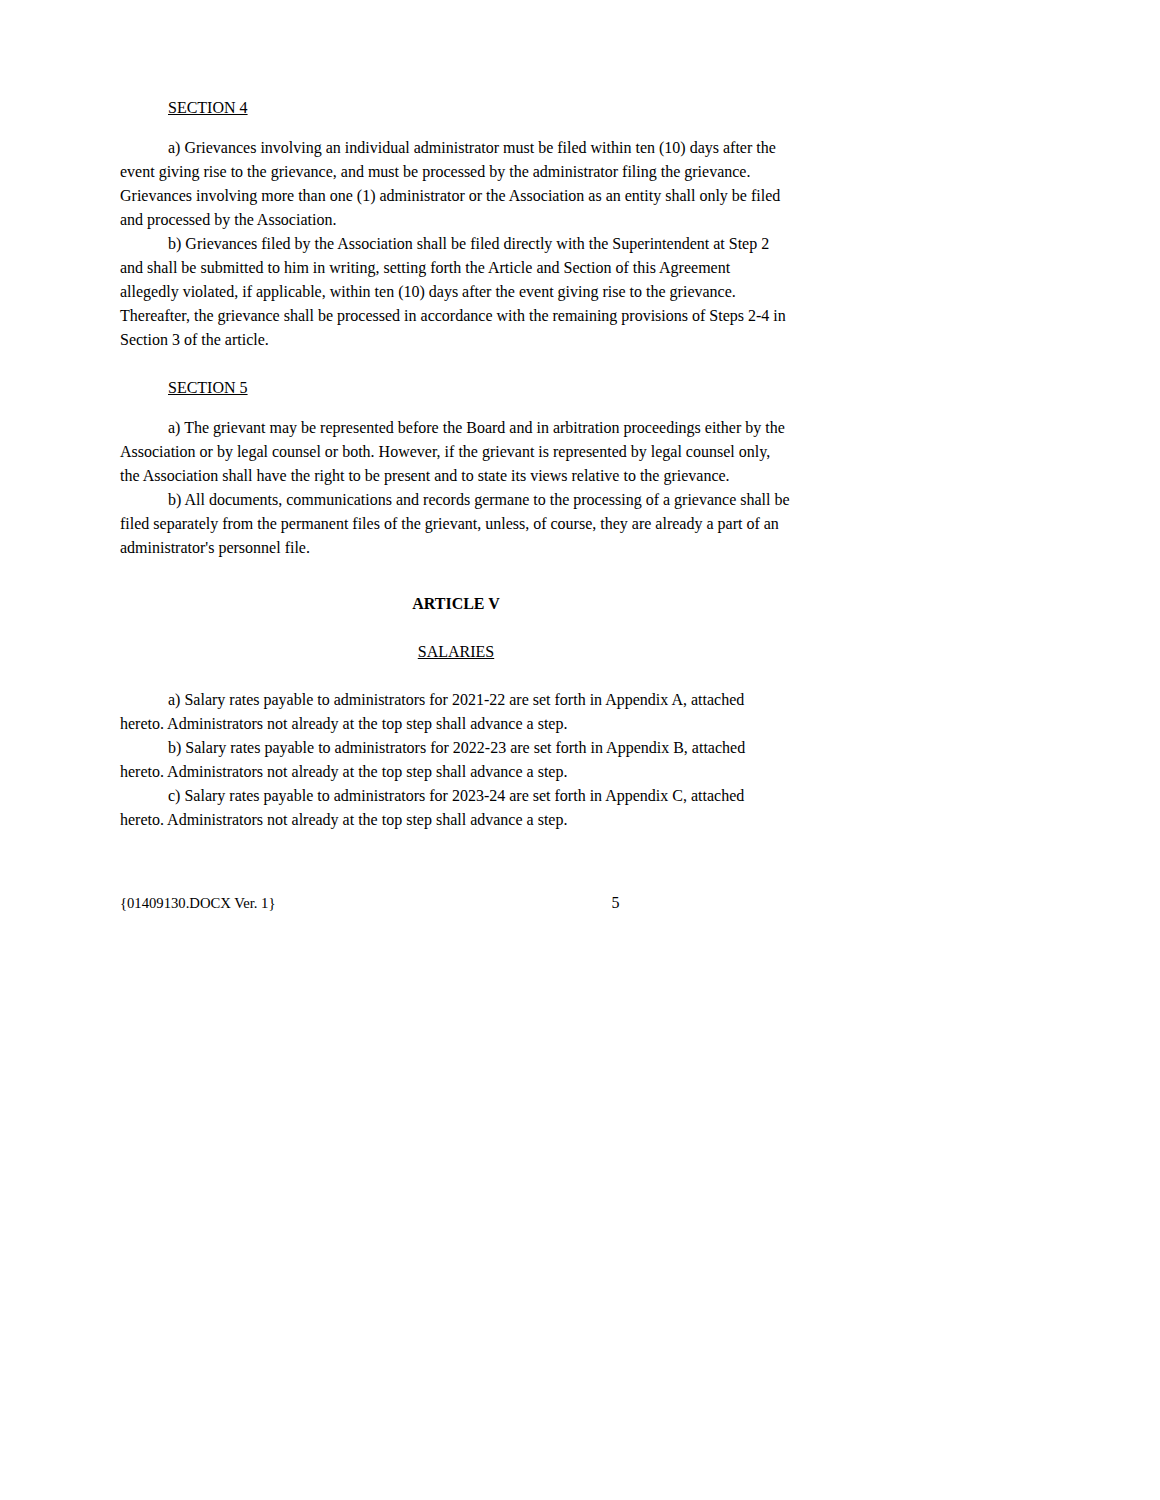SECTION 4
a) Grievances involving an individual administrator must be filed within ten (10) days after the event giving rise to the grievance, and must be processed by the administrator filing the grievance. Grievances involving more than one (1) administrator or the Association as an entity shall only be filed and processed by the Association.
b) Grievances filed by the Association shall be filed directly with the Superintendent at Step 2 and shall be submitted to him in writing, setting forth the Article and Section of this Agreement allegedly violated, if applicable, within ten (10) days after the event giving rise to the grievance. Thereafter, the grievance shall be processed in accordance with the remaining provisions of Steps 2-4 in Section 3 of the article.
SECTION 5
a) The grievant may be represented before the Board and in arbitration proceedings either by the Association or by legal counsel or both. However, if the grievant is represented by legal counsel only, the Association shall have the right to be present and to state its views relative to the grievance.
b) All documents, communications and records germane to the processing of a grievance shall be filed separately from the permanent files of the grievant, unless, of course, they are already a part of an administrator's personnel file.
ARTICLE V
SALARIES
a) Salary rates payable to administrators for 2021-22 are set forth in Appendix A, attached hereto. Administrators not already at the top step shall advance a step.
b) Salary rates payable to administrators for 2022-23 are set forth in Appendix B, attached hereto. Administrators not already at the top step shall advance a step.
c) Salary rates payable to administrators for 2023-24 are set forth in Appendix C, attached hereto. Administrators not already at the top step shall advance a step.
{01409130.DOCX Ver. 1} 5